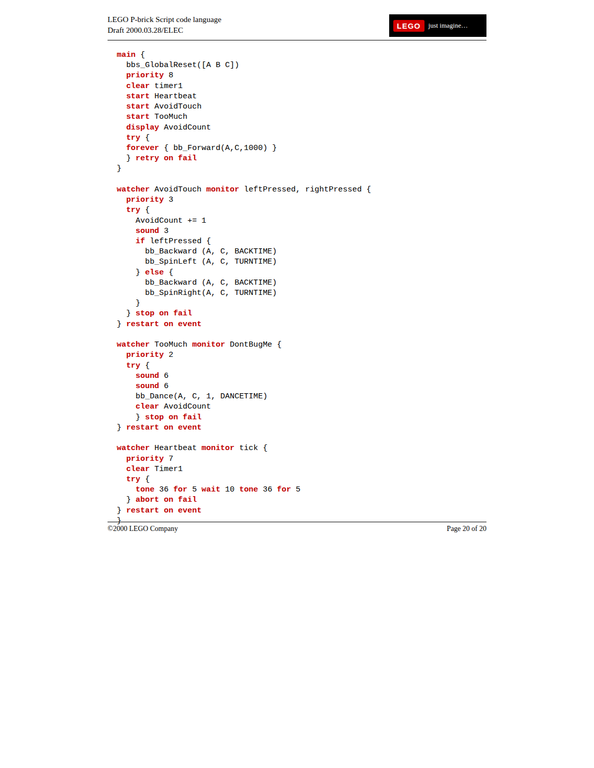LEGO P-brick Script code language
Draft 2000.03.28/ELEC
LEGO just imagine…
main {
  bbs_GlobalReset([A B C])
  priority 8
  clear timer1
  start Heartbeat
  start AvoidTouch
  start TooMuch
  display AvoidCount
  try {
  forever { bb_Forward(A,C,1000) }
  } retry on fail
}

watcher AvoidTouch monitor leftPressed, rightPressed {
  priority 3
  try {
    AvoidCount += 1
    sound 3
    if leftPressed {
      bb_Backward (A, C, BACKTIME)
      bb_SpinLeft (A, C, TURNTIME)
    } else {
      bb_Backward (A, C, BACKTIME)
      bb_SpinRight(A, C, TURNTIME)
    }
  } stop on fail
} restart on event

watcher TooMuch monitor DontBugMe {
  priority 2
  try {
    sound 6
    sound 6
    bb_Dance(A, C, 1, DANCETIME)
    clear AvoidCount
    } stop on fail
} restart on event

watcher Heartbeat monitor tick {
  priority 7
  clear Timer1
  try {
    tone 36 for 5 wait 10 tone 36 for 5
  } abort on fail
} restart on event
}
©2000 LEGO Company Page 20 of 20